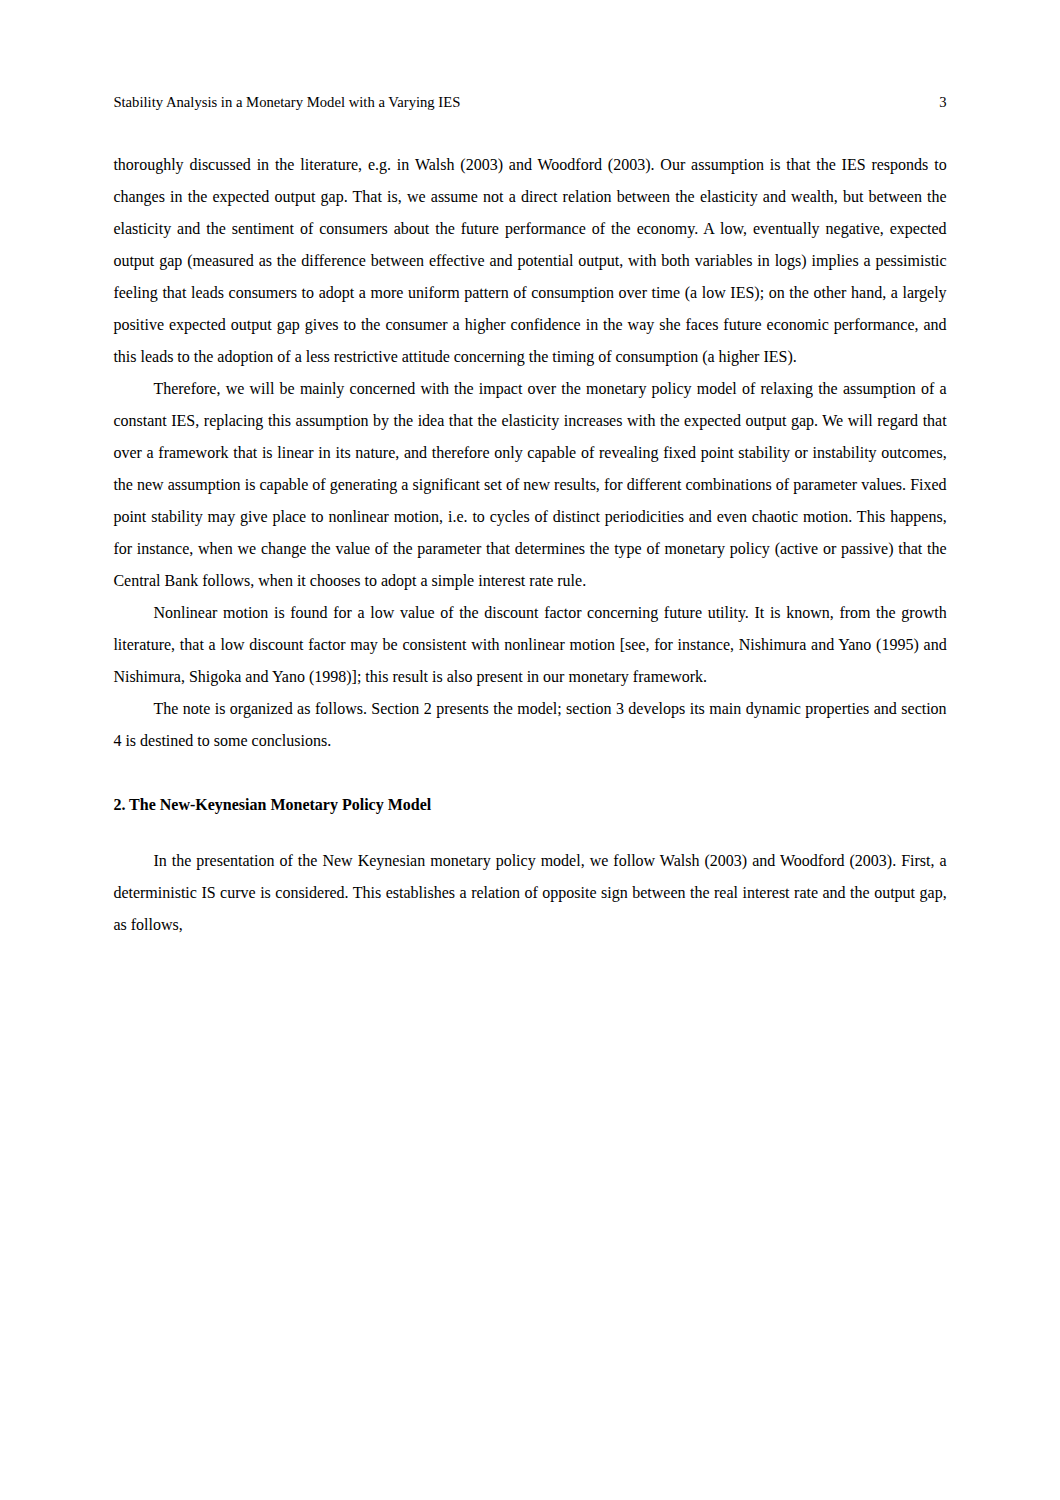Stability Analysis in a Monetary Model with a Varying IES 3
thoroughly discussed in the literature, e.g. in Walsh (2003) and Woodford (2003). Our assumption is that the IES responds to changes in the expected output gap. That is, we assume not a direct relation between the elasticity and wealth, but between the elasticity and the sentiment of consumers about the future performance of the economy. A low, eventually negative, expected output gap (measured as the difference between effective and potential output, with both variables in logs) implies a pessimistic feeling that leads consumers to adopt a more uniform pattern of consumption over time (a low IES); on the other hand, a largely positive expected output gap gives to the consumer a higher confidence in the way she faces future economic performance, and this leads to the adoption of a less restrictive attitude concerning the timing of consumption (a higher IES).
Therefore, we will be mainly concerned with the impact over the monetary policy model of relaxing the assumption of a constant IES, replacing this assumption by the idea that the elasticity increases with the expected output gap. We will regard that over a framework that is linear in its nature, and therefore only capable of revealing fixed point stability or instability outcomes, the new assumption is capable of generating a significant set of new results, for different combinations of parameter values. Fixed point stability may give place to nonlinear motion, i.e. to cycles of distinct periodicities and even chaotic motion. This happens, for instance, when we change the value of the parameter that determines the type of monetary policy (active or passive) that the Central Bank follows, when it chooses to adopt a simple interest rate rule.
Nonlinear motion is found for a low value of the discount factor concerning future utility. It is known, from the growth literature, that a low discount factor may be consistent with nonlinear motion [see, for instance, Nishimura and Yano (1995) and Nishimura, Shigoka and Yano (1998)]; this result is also present in our monetary framework.
The note is organized as follows. Section 2 presents the model; section 3 develops its main dynamic properties and section 4 is destined to some conclusions.
2. The New-Keynesian Monetary Policy Model
In the presentation of the New Keynesian monetary policy model, we follow Walsh (2003) and Woodford (2003). First, a deterministic IS curve is considered. This establishes a relation of opposite sign between the real interest rate and the output gap, as follows,